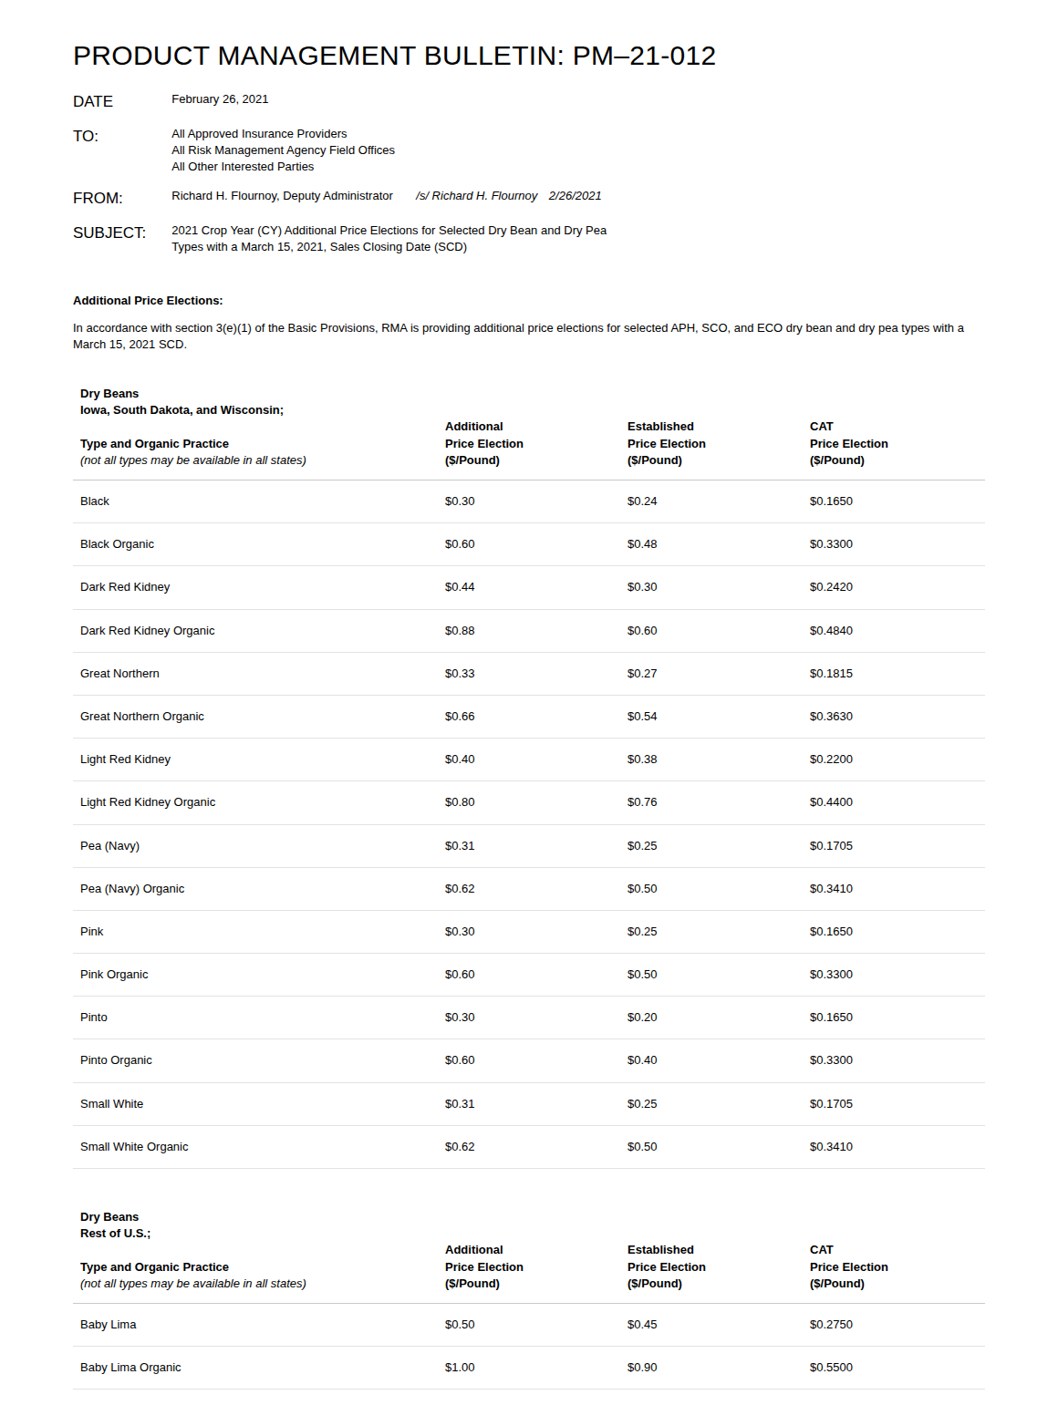PRODUCT MANAGEMENT BULLETIN: PM–21-012
| DATE | February 26, 2021 | | |
| TO: | All Approved Insurance Providers All Risk Management Agency Field Offices All Other Interested Parties | | |
| FROM: | Richard H. Flournoy, Deputy Administrator | /s/ Richard H. Flournoy | 2/26/2021 |
| SUBJECT: | 2021 Crop Year (CY) Additional Price Elections for Selected Dry Bean and Dry Pea Types with a March 15, 2021, Sales Closing Date (SCD) |
Additional Price Elections:
In accordance with section 3(e)(1) of the Basic Provisions, RMA is providing additional price elections for selected APH, SCO, and ECO dry bean and dry pea types with a March 15, 2021 SCD.
| Dry Beans Iowa, South Dakota, and Wisconsin; Type and Organic Practice (not all types may be available in all states) | Additional Price Election ($/Pound) | Established Price Election ($/Pound) | CAT Price Election ($/Pound) |
| --- | --- | --- | --- |
| Black | $0.30 | $0.24 | $0.1650 |
| Black Organic | $0.60 | $0.48 | $0.3300 |
| Dark Red Kidney | $0.44 | $0.30 | $0.2420 |
| Dark Red Kidney Organic | $0.88 | $0.60 | $0.4840 |
| Great Northern | $0.33 | $0.27 | $0.1815 |
| Great Northern Organic | $0.66 | $0.54 | $0.3630 |
| Light Red Kidney | $0.40 | $0.38 | $0.2200 |
| Light Red Kidney Organic | $0.80 | $0.76 | $0.4400 |
| Pea (Navy) | $0.31 | $0.25 | $0.1705 |
| Pea (Navy) Organic | $0.62 | $0.50 | $0.3410 |
| Pink | $0.30 | $0.25 | $0.1650 |
| Pink Organic | $0.60 | $0.50 | $0.3300 |
| Pinto | $0.30 | $0.20 | $0.1650 |
| Pinto Organic | $0.60 | $0.40 | $0.3300 |
| Small White | $0.31 | $0.25 | $0.1705 |
| Small White Organic | $0.62 | $0.50 | $0.3410 |
| Dry Beans Rest of U.S.; Type and Organic Practice (not all types may be available in all states) | Additional Price Election ($/Pound) | Established Price Election ($/Pound) | CAT Price Election ($/Pound) |
| --- | --- | --- | --- |
| Baby Lima | $0.50 | $0.45 | $0.2750 |
| Baby Lima Organic | $1.00 | $0.90 | $0.5500 |